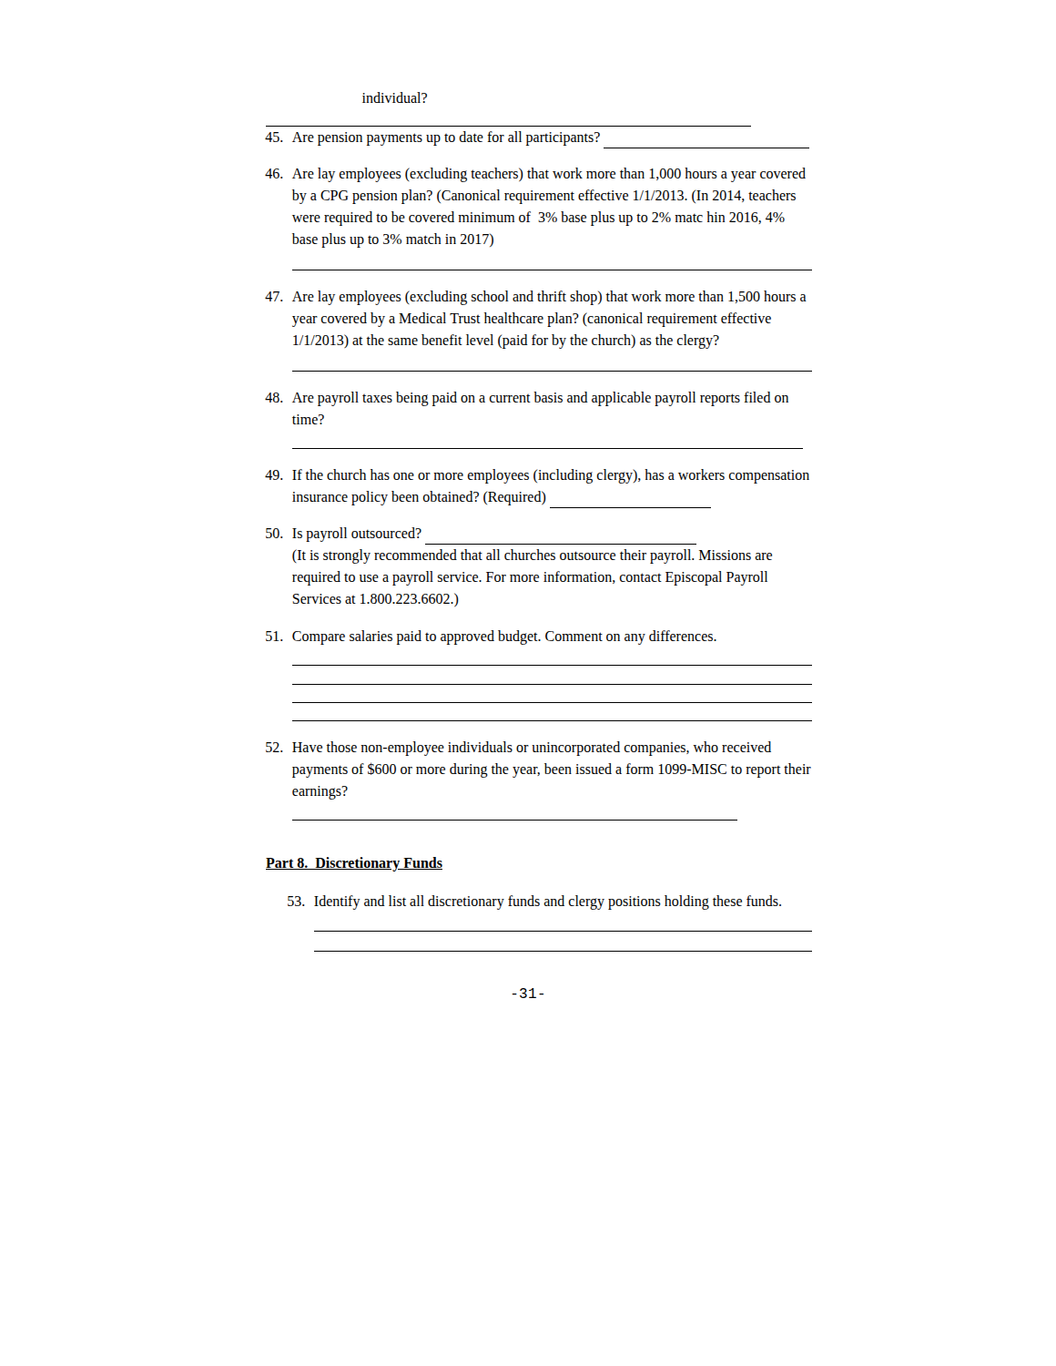individual?
45. Are pension payments up to date for all participants?
46. Are lay employees (excluding teachers) that work more than 1,000 hours a year covered by a CPG pension plan? (Canonical requirement effective 1/1/2013. (In 2014, teachers were required to be covered minimum of 3% base plus up to 2% matc hin 2016, 4% base plus up to 3% match in 2017)
47. Are lay employees (excluding school and thrift shop) that work more than 1,500 hours a year covered by a Medical Trust healthcare plan? (canonical requirement effective 1/1/2013) at the same benefit level (paid for by the church) as the clergy?
48. Are payroll taxes being paid on a current basis and applicable payroll reports filed on time?
49. If the church has one or more employees (including clergy), has a workers compensation insurance policy been obtained? (Required)
50. Is payroll outsourced?
(It is strongly recommended that all churches outsource their payroll. Missions are required to use a payroll service. For more information, contact Episcopal Payroll Services at 1.800.223.6602.)
51. Compare salaries paid to approved budget. Comment on any differences.
52. Have those non-employee individuals or unincorporated companies, who received payments of $600 or more during the year, been issued a form 1099-MISC to report their earnings?
Part 8. Discretionary Funds
53. Identify and list all discretionary funds and clergy positions holding these funds.
-31-